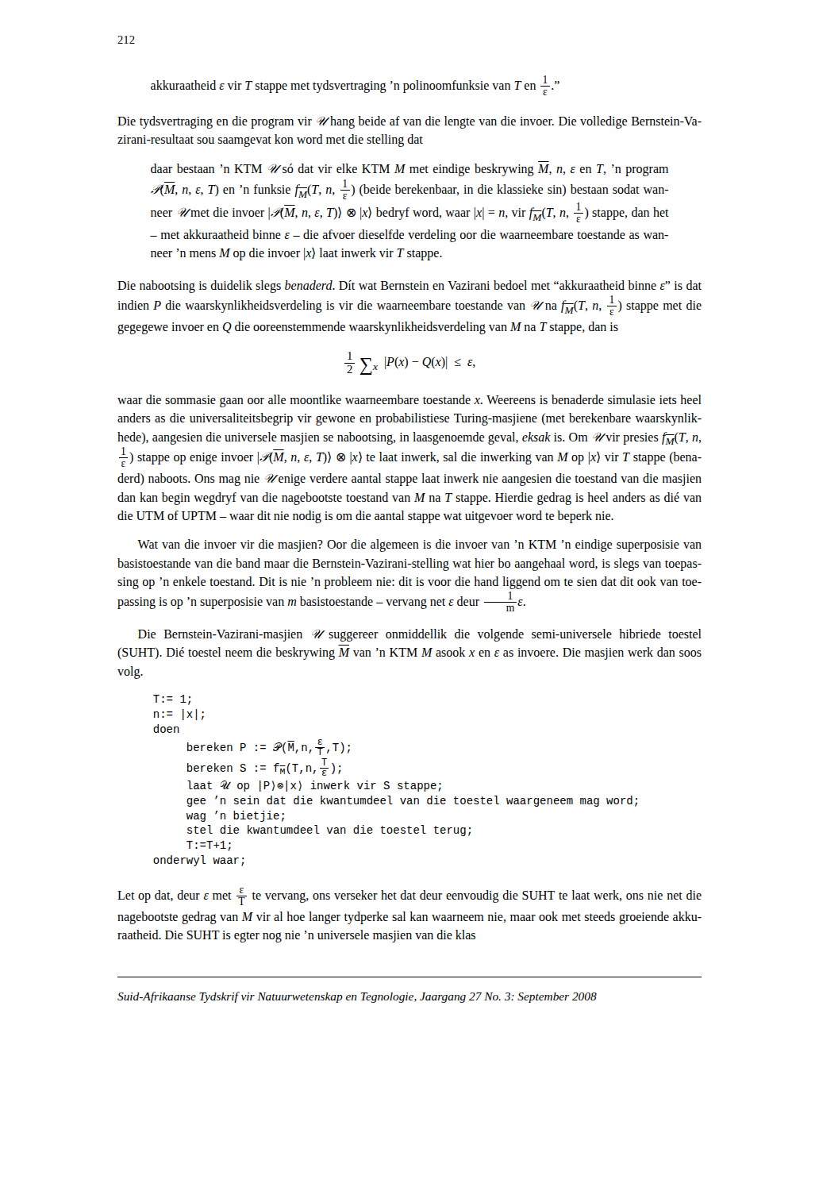212
akkuraatheid ε vir T stappe met tydsvertraging ’n polinoomfunksie van T en 1 ε.”
Die tydsvertraging en die program vir 𝒰 hang beide af van die lengte van die invoer. Die volledige Bernstein-Vazirani-resultaat sou saamgevat kon word met die stelling dat
daar bestaan ’n KTM 𝒰 só dat vir elke KTM M met eindige beskrywing M, n, ε en T, ’n program 𝒫(M, n, ε, T) en ’n funksie fM(T, n, 1 ε) (beide berekenbaar, in die klassieke sin) bestaan sodat wanneer 𝒰 met die invoer |𝒫(M, n, ε, T)⟩ ⊗ |x⟩ bedryf word, waar |x| = n, vir fM(T, n, 1 ε) stappe, dan het – met akkuraatheid binne ε – die afvoer dieselfde verdeling oor die waarneembare toestande as wanneer ’n mens M op die invoer |x⟩ laat inwerk vir T stappe.
Die nabootsing is duidelik slegs benaderd. Dít wat Bernstein en Vazirani bedoel met “akkuraatheid binne ε” is dat indien P die waarskynlikheidsverdeling is vir die waarneembare toestande van 𝒰 na fM(T, n, 1 ε) stappe met die gegegewe invoer en Q die ooreenstemmende waarskynlikheidsverdeling van M na T stappe, dan is
12 ∑x |P(x) − Q(x)| ≤ ε,
waar die sommasie gaan oor alle moontlike waarneembare toestande x. Weereens is benaderde simulasie iets heel anders as die universaliteitsbegrip vir gewone en probabilistiese Turing-masjiene (met berekenbare waarskynlikhede), aangesien die universele masjien se nabootsing, in laasgenoemde geval, eksak is. Om 𝒰 vir presies fM(T, n, 1 ε) stappe op enige invoer |𝒫(M, n, ε, T)⟩ ⊗ |x⟩ te laat inwerk, sal die inwerking van M op |x⟩ vir T stappe (benaderd) naboots. Ons mag nie 𝒰 enige verdere aantal stappe laat inwerk nie aangesien die toestand van die masjien dan kan begin wegdryf van die nagebootste toestand van M na T stappe. Hierdie gedrag is heel anders as dié van die UTM of UPTM – waar dit nie nodig is om die aantal stappe wat uitgevoer word te beperk nie.
Wat van die invoer vir die masjien? Oor die algemeen is die invoer van ’n KTM ’n eindige superposisie van basistoestande van die band maar die Bernstein-Vazirani-stelling wat hier bo aangehaal word, is slegs van toepassing op ’n enkele toestand. Dit is nie ’n probleem nie: dit is voor die hand liggend om te sien dat dit ook van toepassing is op ’n superposisie van m basistoestande – vervang net ε deur 1 m ε.
Die Bernstein-Vazirani-masjien 𝒰 suggereer onmiddellik die volgende semi-universele hibriede toestel (SUHT). Dié toestel neem die beskrywing M van ’n KTM M asook x en ε as invoere. Die masjien werk dan soos volg.
T:= 1;
n:= |x|;
doen
     bereken P := 𝒫(M,n,εT,T);
     bereken S := fM(T,n,Tε);
     laat 𝒰 op |P⟩⊗|x⟩ inwerk vir S stappe;
     gee ’n sein dat die kwantumdeel van die toestel waargeneem mag word;
     wag ’n bietjie;
     stel die kwantumdeel van die toestel terug;
     T:=T+1;
onderwyl waar;
Let op dat, deur ε met εT te vervang, ons verseker het dat deur eenvoudig die SUHT te laat werk, ons nie net die nagebootste gedrag van M vir al hoe langer tydperke sal kan waarneem nie, maar ook met steeds groeiende akkuraatheid. Die SUHT is egter nog nie ’n universele masjien van die klas
Suid-Afrikaanse Tydskrif vir Natuurwetenskap en Tegnologie, Jaargang 27 No. 3: September 2008